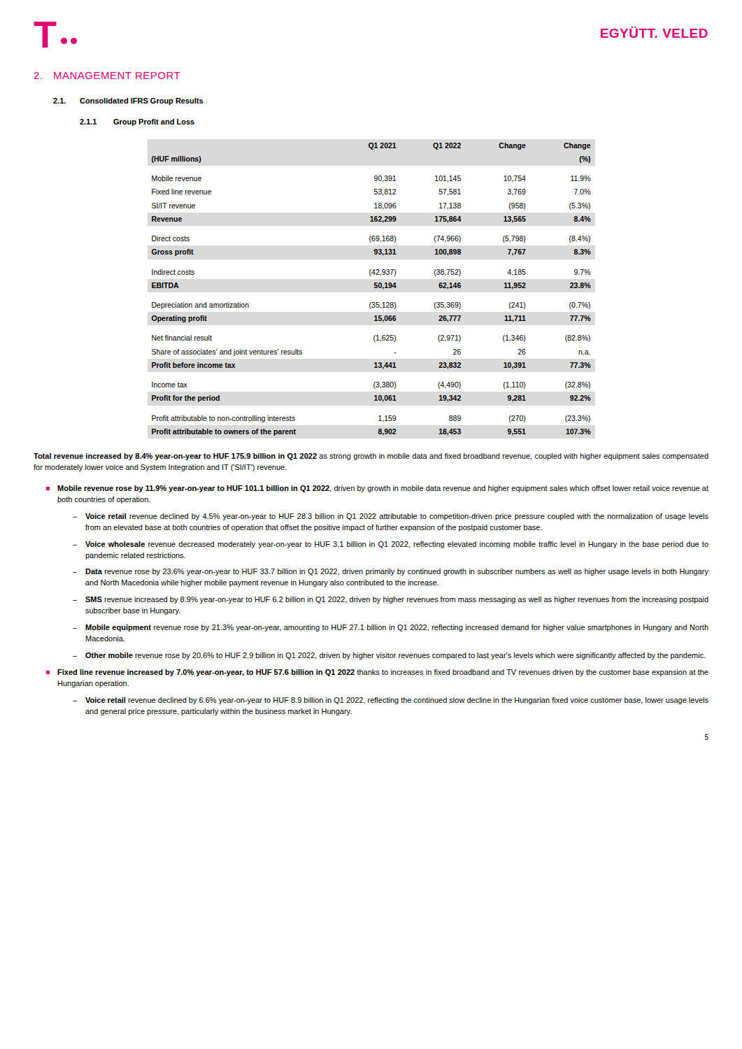T
EGYÜTT. VELED
2. MANAGEMENT REPORT
2.1. Consolidated IFRS Group Results
2.1.1 Group Profit and Loss
| | Q1 2021 | Q1 2022 | Change | Change |
| --- | --- | --- | --- | --- |
| (HUF millions) | | | | (%) |
| Mobile revenue | 90,391 | 101,145 | 10,754 | 11.9% |
| Fixed line revenue | 53,812 | 57,581 | 3,769 | 7.0% |
| SI/IT revenue | 18,096 | 17,138 | (958) | (5.3%) |
| Revenue | 162,299 | 175,864 | 13,565 | 8.4% |
| Direct costs | (69,168) | (74,966) | (5,798) | (8.4%) |
| Gross profit | 93,131 | 100,898 | 7,767 | 8.3% |
| Indirect costs | (42,937) | (38,752) | 4,185 | 9.7% |
| EBITDA | 50,194 | 62,146 | 11,952 | 23.8% |
| Depreciation and amortization | (35,128) | (35,369) | (241) | (0.7%) |
| Operating profit | 15,066 | 26,777 | 11,711 | 77.7% |
| Net financial result | (1,625) | (2,971) | (1,346) | (82.8%) |
| Share of associates' and joint ventures' results | - | 26 | 26 | n.a. |
| Profit before income tax | 13,441 | 23,832 | 10,391 | 77.3% |
| Income tax | (3,380) | (4,490) | (1,110) | (32.8%) |
| Profit for the period | 10,061 | 19,342 | 9,281 | 92.2% |
| Profit attributable to non-controlling interests | 1,159 | 889 | (270) | (23.3%) |
| Profit attributable to owners of the parent | 8,902 | 18,453 | 9,551 | 107.3% |
Total revenue increased by 8.4% year-on-year to HUF 175.9 billion in Q1 2022 as strong growth in mobile data and fixed broadband revenue, coupled with higher equipment sales compensated for moderately lower voice and System Integration and IT ('SI/IT') revenue.
Mobile revenue rose by 11.9% year-on-year to HUF 101.1 billion in Q1 2022, driven by growth in mobile data revenue and higher equipment sales which offset lower retail voice revenue at both countries of operation.
Voice retail revenue declined by 4.5% year-on-year to HUF 28.3 billion in Q1 2022 attributable to competition-driven price pressure coupled with the normalization of usage levels from an elevated base at both countries of operation that offset the positive impact of further expansion of the postpaid customer base.
Voice wholesale revenue decreased moderately year-on-year to HUF 3.1 billion in Q1 2022, reflecting elevated incoming mobile traffic level in Hungary in the base period due to pandemic related restrictions.
Data revenue rose by 23.6% year-on-year to HUF 33.7 billion in Q1 2022, driven primarily by continued growth in subscriber numbers as well as higher usage levels in both Hungary and North Macedonia while higher mobile payment revenue in Hungary also contributed to the increase.
SMS revenue increased by 8.9% year-on-year to HUF 6.2 billion in Q1 2022, driven by higher revenues from mass messaging as well as higher revenues from the increasing postpaid subscriber base in Hungary.
Mobile equipment revenue rose by 21.3% year-on-year, amounting to HUF 27.1 billion in Q1 2022, reflecting increased demand for higher value smartphones in Hungary and North Macedonia.
Other mobile revenue rose by 20.6% to HUF 2.9 billion in Q1 2022, driven by higher visitor revenues compared to last year's levels which were significantly affected by the pandemic.
Fixed line revenue increased by 7.0% year-on-year, to HUF 57.6 billion in Q1 2022 thanks to increases in fixed broadband and TV revenues driven by the customer base expansion at the Hungarian operation.
Voice retail revenue declined by 6.6% year-on-year to HUF 8.9 billion in Q1 2022, reflecting the continued slow decline in the Hungarian fixed voice customer base, lower usage levels and general price pressure, particularly within the business market in Hungary.
5